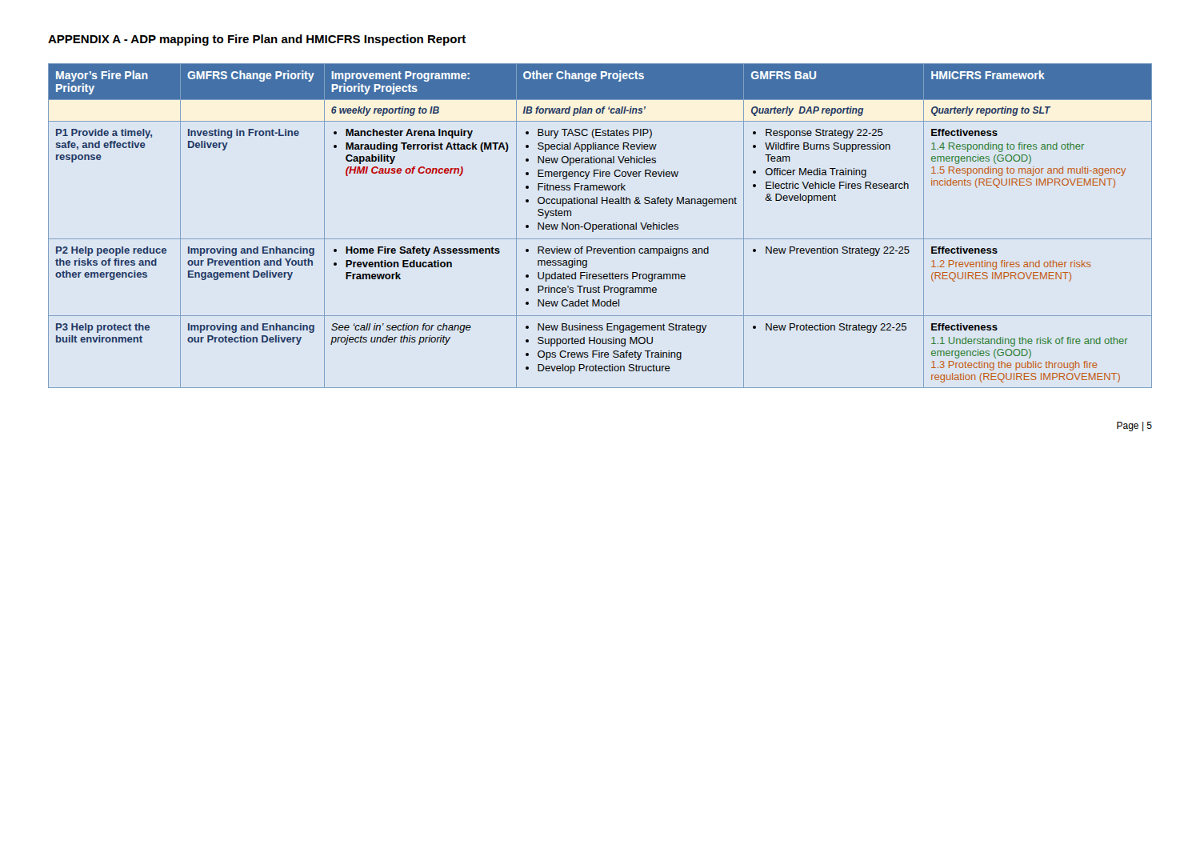APPENDIX A - ADP mapping to Fire Plan and HMICFRS Inspection Report
| Mayor’s Fire Plan Priority | GMFRS Change Priority | Improvement Programme: Priority Projects | Other Change Projects | GMFRS BaU | HMICFRS Framework |
| --- | --- | --- | --- | --- | --- |
| | | 6 weekly reporting to IB | IB forward plan of ‘call-ins’ | Quarterly DAP reporting | Quarterly reporting to SLT |
| P1 Provide a timely, safe, and effective response | Investing in Front-Line Delivery | Manchester Arena Inquiry Marauding Terrorist Attack (MTA) Capability (HMI Cause of Concern) | Bury TASC (Estates PIP) Special Appliance Review New Operational Vehicles Emergency Fire Cover Review Fitness Framework Occupational Health & Safety Management System New Non-Operational Vehicles | Response Strategy 22-25 Wildfire Burns Suppression Team Officer Media Training Electric Vehicle Fires Research & Development | Effectiveness 1.4 Responding to fires and other emergencies (GOOD) 1.5 Responding to major and multi-agency incidents (REQUIRES IMPROVEMENT) |
| P2 Help people reduce the risks of fires and other emergencies | Improving and Enhancing our Prevention and Youth Engagement Delivery | Home Fire Safety Assessments Prevention Education Framework | Review of Prevention campaigns and messaging Updated Firesetters Programme Prince’s Trust Programme New Cadet Model | New Prevention Strategy 22-25 | Effectiveness 1.2 Preventing fires and other risks (REQUIRES IMPROVEMENT) |
| P3 Help protect the built environment | Improving and Enhancing our Protection Delivery | See ‘call in’ section for change projects under this priority | New Business Engagement Strategy Supported Housing MOU Ops Crews Fire Safety Training Develop Protection Structure | New Protection Strategy 22-25 | Effectiveness 1.1 Understanding the risk of fire and other emergencies (GOOD) 1.3 Protecting the public through fire regulation (REQUIRES IMPROVEMENT) |
Page | 5